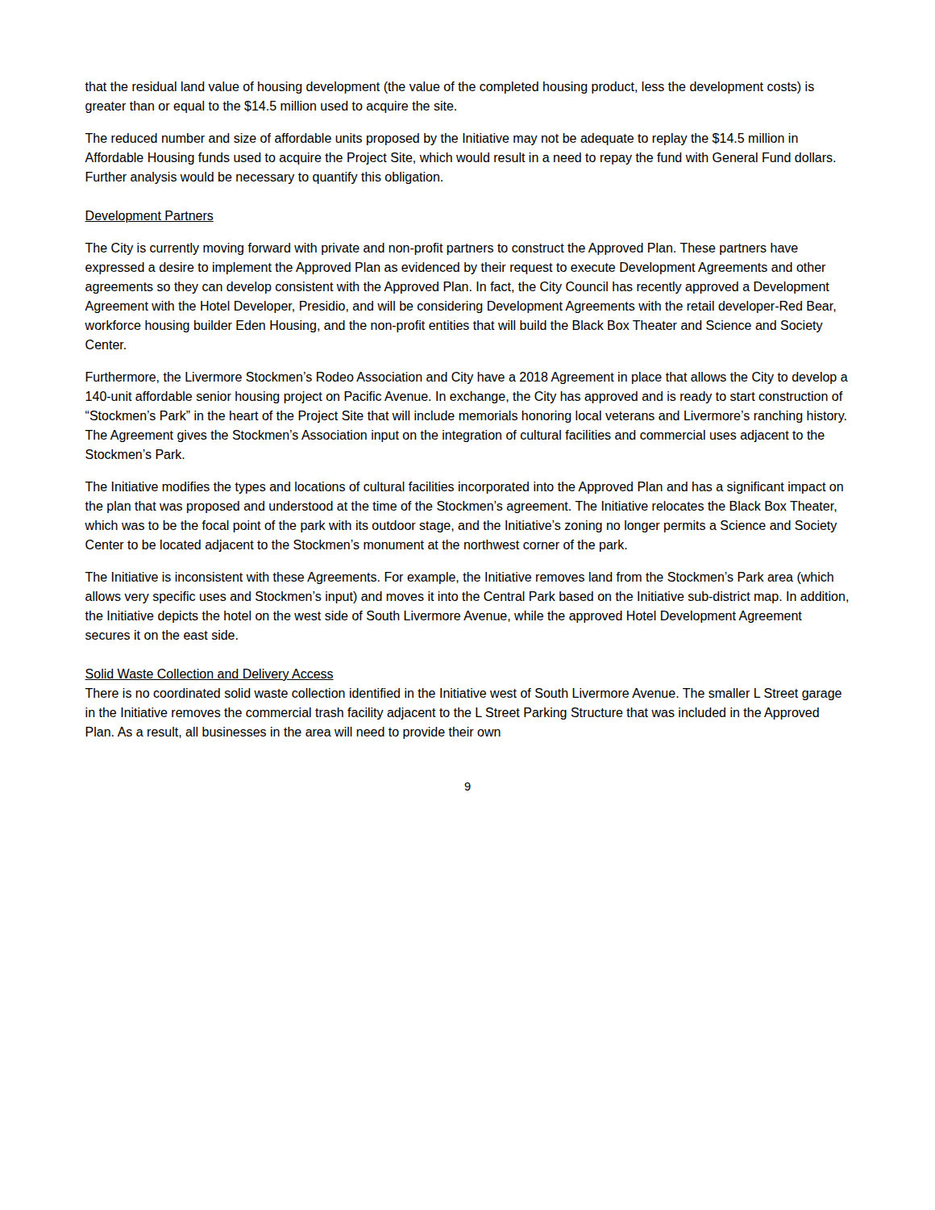that the residual land value of housing development (the value of the completed housing product, less the development costs) is greater than or equal to the $14.5 million used to acquire the site.
The reduced number and size of affordable units proposed by the Initiative may not be adequate to replay the $14.5 million in Affordable Housing funds used to acquire the Project Site, which would result in a need to repay the fund with General Fund dollars. Further analysis would be necessary to quantify this obligation.
Development Partners
The City is currently moving forward with private and non-profit partners to construct the Approved Plan. These partners have expressed a desire to implement the Approved Plan as evidenced by their request to execute Development Agreements and other agreements so they can develop consistent with the Approved Plan. In fact, the City Council has recently approved a Development Agreement with the Hotel Developer, Presidio, and will be considering Development Agreements with the retail developer-Red Bear, workforce housing builder Eden Housing, and the non-profit entities that will build the Black Box Theater and Science and Society Center.
Furthermore, the Livermore Stockmen’s Rodeo Association and City have a 2018 Agreement in place that allows the City to develop a 140-unit affordable senior housing project on Pacific Avenue. In exchange, the City has approved and is ready to start construction of “Stockmen’s Park” in the heart of the Project Site that will include memorials honoring local veterans and Livermore’s ranching history. The Agreement gives the Stockmen’s Association input on the integration of cultural facilities and commercial uses adjacent to the Stockmen’s Park.
The Initiative modifies the types and locations of cultural facilities incorporated into the Approved Plan and has a significant impact on the plan that was proposed and understood at the time of the Stockmen’s agreement. The Initiative relocates the Black Box Theater, which was to be the focal point of the park with its outdoor stage, and the Initiative’s zoning no longer permits a Science and Society Center to be located adjacent to the Stockmen’s monument at the northwest corner of the park.
The Initiative is inconsistent with these Agreements. For example, the Initiative removes land from the Stockmen’s Park area (which allows very specific uses and Stockmen’s input) and moves it into the Central Park based on the Initiative sub-district map. In addition, the Initiative depicts the hotel on the west side of South Livermore Avenue, while the approved Hotel Development Agreement secures it on the east side.
Solid Waste Collection and Delivery Access
There is no coordinated solid waste collection identified in the Initiative west of South Livermore Avenue. The smaller L Street garage in the Initiative removes the commercial trash facility adjacent to the L Street Parking Structure that was included in the Approved Plan. As a result, all businesses in the area will need to provide their own
9